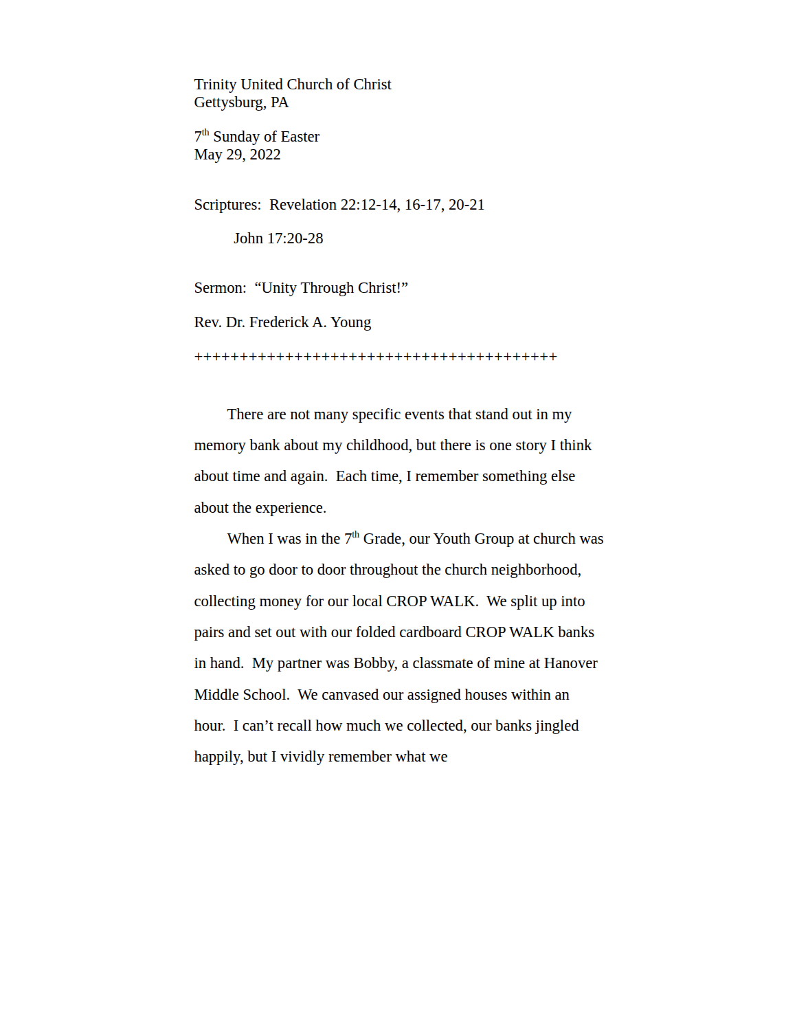Trinity United Church of Christ
Gettysburg, PA
7th Sunday of Easter
May 29, 2022
Scriptures: Revelation 22:12-14, 16-17, 20-21
John 17:20-28
Sermon: “Unity Through Christ!”
Rev. Dr. Frederick A. Young
++++++++++++++++++++++++++++++++++++++++
There are not many specific events that stand out in my memory bank about my childhood, but there is one story I think about time and again. Each time, I remember something else about the experience.
When I was in the 7th Grade, our Youth Group at church was asked to go door to door throughout the church neighborhood, collecting money for our local CROP WALK. We split up into pairs and set out with our folded cardboard CROP WALK banks in hand. My partner was Bobby, a classmate of mine at Hanover Middle School. We canvased our assigned houses within an hour. I can’t recall how much we collected, our banks jingled happily, but I vividly remember what we